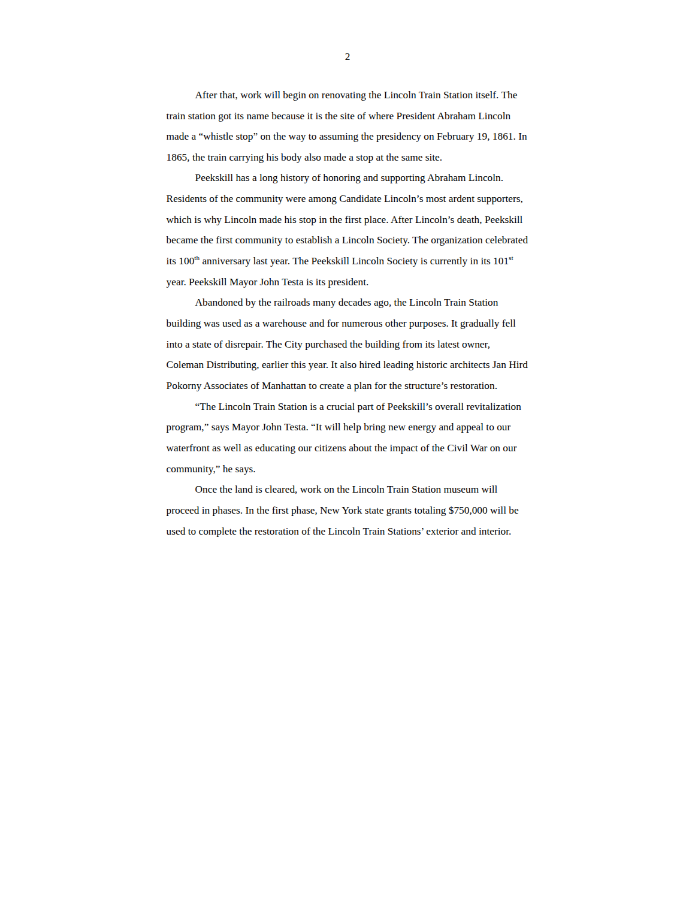2
After that, work will begin on renovating the Lincoln Train Station itself. The train station got its name because it is the site of where President Abraham Lincoln made a “whistle stop” on the way to assuming the presidency on February 19, 1861. In 1865, the train carrying his body also made a stop at the same site.
Peekskill has a long history of honoring and supporting Abraham Lincoln. Residents of the community were among Candidate Lincoln’s most ardent supporters, which is why Lincoln made his stop in the first place. After Lincoln’s death, Peekskill became the first community to establish a Lincoln Society. The organization celebrated its 100th anniversary last year. The Peekskill Lincoln Society is currently in its 101st year. Peekskill Mayor John Testa is its president.
Abandoned by the railroads many decades ago, the Lincoln Train Station building was used as a warehouse and for numerous other purposes. It gradually fell into a state of disrepair. The City purchased the building from its latest owner, Coleman Distributing, earlier this year. It also hired leading historic architects Jan Hird Pokorny Associates of Manhattan to create a plan for the structure’s restoration.
“The Lincoln Train Station is a crucial part of Peekskill’s overall revitalization program,” says Mayor John Testa. “It will help bring new energy and appeal to our waterfront as well as educating our citizens about the impact of the Civil War on our community,” he says.
Once the land is cleared, work on the Lincoln Train Station museum will proceed in phases. In the first phase, New York state grants totaling $750,000 will be used to complete the restoration of the Lincoln Train Stations’ exterior and interior.